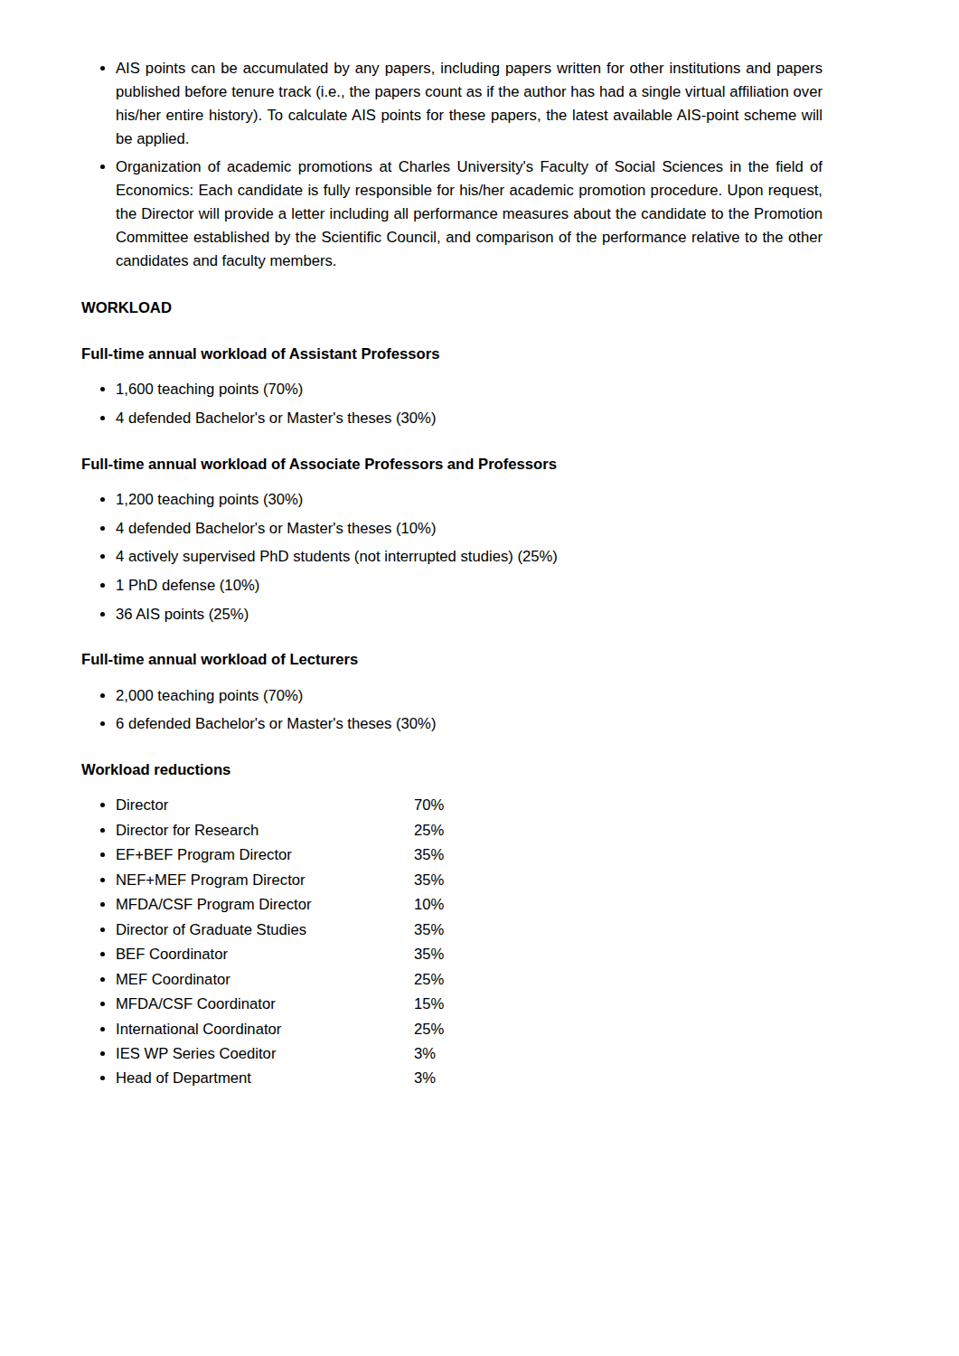AIS points can be accumulated by any papers, including papers written for other institutions and papers published before tenure track (i.e., the papers count as if the author has had a single virtual affiliation over his/her entire history). To calculate AIS points for these papers, the latest available AIS-point scheme will be applied.
Organization of academic promotions at Charles University's Faculty of Social Sciences in the field of Economics: Each candidate is fully responsible for his/her academic promotion procedure. Upon request, the Director will provide a letter including all performance measures about the candidate to the Promotion Committee established by the Scientific Council, and comparison of the performance relative to the other candidates and faculty members.
WORKLOAD
Full-time annual workload of Assistant Professors
1,600 teaching points (70%)
4 defended Bachelor's or Master's theses (30%)
Full-time annual workload of Associate Professors and Professors
1,200 teaching points (30%)
4 defended Bachelor's or Master's theses (10%)
4 actively supervised PhD students (not interrupted studies) (25%)
1 PhD defense (10%)
36 AIS points (25%)
Full-time annual workload of Lecturers
2,000 teaching points (70%)
6 defended Bachelor's or Master's theses (30%)
Workload reductions
Director70%
Director for Research25%
EF+BEF Program Director35%
NEF+MEF Program Director35%
MFDA/CSF Program Director10%
Director of Graduate Studies35%
BEF Coordinator35%
MEF Coordinator25%
MFDA/CSF Coordinator15%
International Coordinator25%
IES WP Series Coeditor3%
Head of Department3%